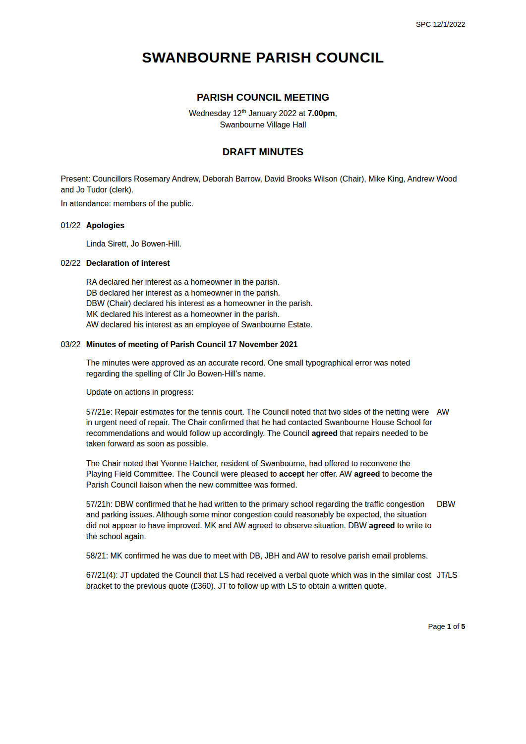SPC 12/1/2022
SWANBOURNE PARISH COUNCIL
PARISH COUNCIL MEETING
Wednesday 12th January 2022 at 7.00pm,
Swanbourne Village Hall
DRAFT MINUTES
Present: Councillors Rosemary Andrew, Deborah Barrow, David Brooks Wilson (Chair), Mike King, Andrew Wood and Jo Tudor (clerk).
In attendance: members of the public.
| 01/22 | Apologies Linda Sirett, Jo Bowen-Hill. | |
| 02/22 | Declaration of interest RA declared her interest as a homeowner in the parish. DB declared her interest as a homeowner in the parish. DBW (Chair) declared his interest as a homeowner in the parish. MK declared his interest as a homeowner in the parish. AW declared his interest as an employee of Swanbourne Estate. | |
| 03/22 | Minutes of meeting of Parish Council 17 November 2021 The minutes were approved as an accurate record. One small typographical error was noted regarding the spelling of Cllr Jo Bowen-Hill's name. Update on actions in progress: | |
| | 57/21e: Repair estimates for the tennis court. The Council noted that two sides of the netting were in urgent need of repair. The Chair confirmed that he had contacted Swanbourne House School for recommendations and would follow up accordingly. The Council agreed that repairs needed to be taken forward as soon as possible. | AW |
| | The Chair noted that Yvonne Hatcher, resident of Swanbourne, had offered to reconvene the Playing Field Committee. The Council were pleased to accept her offer. AW agreed to become the Parish Council liaison when the new committee was formed. | |
| | 57/21h: DBW confirmed that he had written to the primary school regarding the traffic congestion and parking issues. Although some minor congestion could reasonably be expected, the situation did not appear to have improved. MK and AW agreed to observe situation. DBW agreed to write to the school again. | DBW |
| | 58/21: MK confirmed he was due to meet with DB, JBH and AW to resolve parish email problems. | |
| | 67/21(4): JT updated the Council that LS had received a verbal quote which was in the similar cost bracket to the previous quote (£360). JT to follow up with LS to obtain a written quote. | JT/LS |
Page 1 of 5